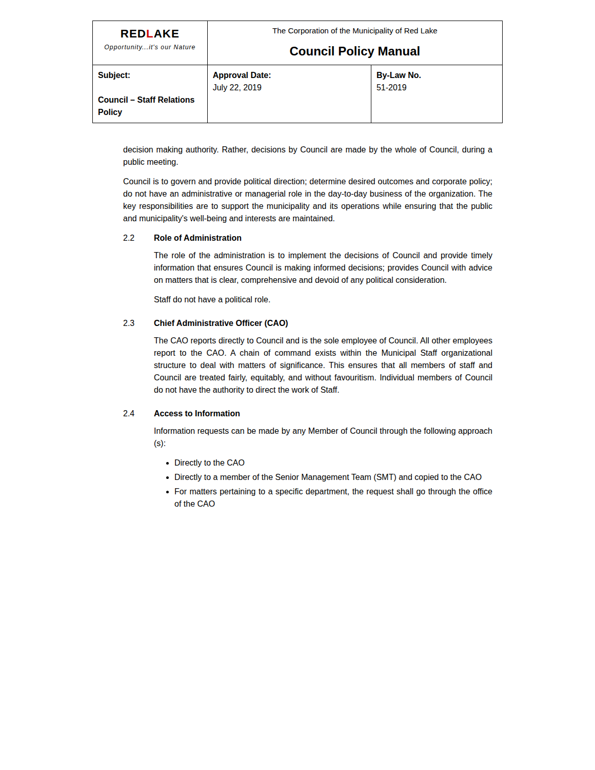| RED L AKE Opportunity...it's our Nature | The Corporation of the Municipality of Red Lake Council Policy Manual |
| Subject: Council – Staff Relations Policy | Approval Date: July 22, 2019 | By-Law No. 51-2019 |
decision making authority. Rather, decisions by Council are made by the whole of Council, during a public meeting.
Council is to govern and provide political direction; determine desired outcomes and corporate policy; do not have an administrative or managerial role in the day-to-day business of the organization. The key responsibilities are to support the municipality and its operations while ensuring that the public and municipality's well-being and interests are maintained.
2.2 Role of Administration
The role of the administration is to implement the decisions of Council and provide timely information that ensures Council is making informed decisions; provides Council with advice on matters that is clear, comprehensive and devoid of any political consideration.
Staff do not have a political role.
2.3 Chief Administrative Officer (CAO)
The CAO reports directly to Council and is the sole employee of Council. All other employees report to the CAO. A chain of command exists within the Municipal Staff organizational structure to deal with matters of significance. This ensures that all members of staff and Council are treated fairly, equitably, and without favouritism. Individual members of Council do not have the authority to direct the work of Staff.
2.4 Access to Information
Information requests can be made by any Member of Council through the following approach (s):
Directly to the CAO
Directly to a member of the Senior Management Team (SMT) and copied to the CAO
For matters pertaining to a specific department, the request shall go through the office of the CAO